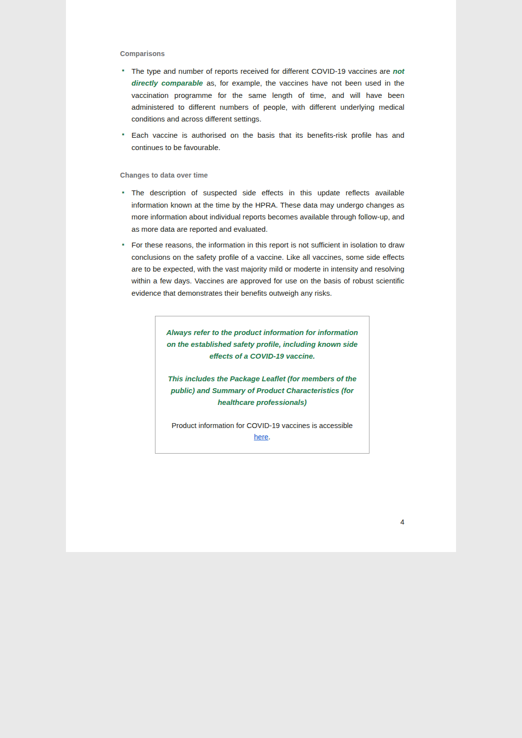Comparisons
The type and number of reports received for different COVID-19 vaccines are not directly comparable as, for example, the vaccines have not been used in the vaccination programme for the same length of time, and will have been administered to different numbers of people, with different underlying medical conditions and across different settings.
Each vaccine is authorised on the basis that its benefits-risk profile has and continues to be favourable.
Changes to data over time
The description of suspected side effects in this update reflects available information known at the time by the HPRA. These data may undergo changes as more information about individual reports becomes available through follow-up, and as more data are reported and evaluated.
For these reasons, the information in this report is not sufficient in isolation to draw conclusions on the safety profile of a vaccine. Like all vaccines, some side effects are to be expected, with the vast majority mild or moderte in intensity and resolving within a few days. Vaccines are approved for use on the basis of robust scientific evidence that demonstrates their benefits outweigh any risks.
Always refer to the product information for information on the established safety profile, including known side effects of a COVID-19 vaccine.
This includes the Package Leaflet (for members of the public) and Summary of Product Characteristics (for healthcare professionals)
Product information for COVID-19 vaccines is accessible here.
4